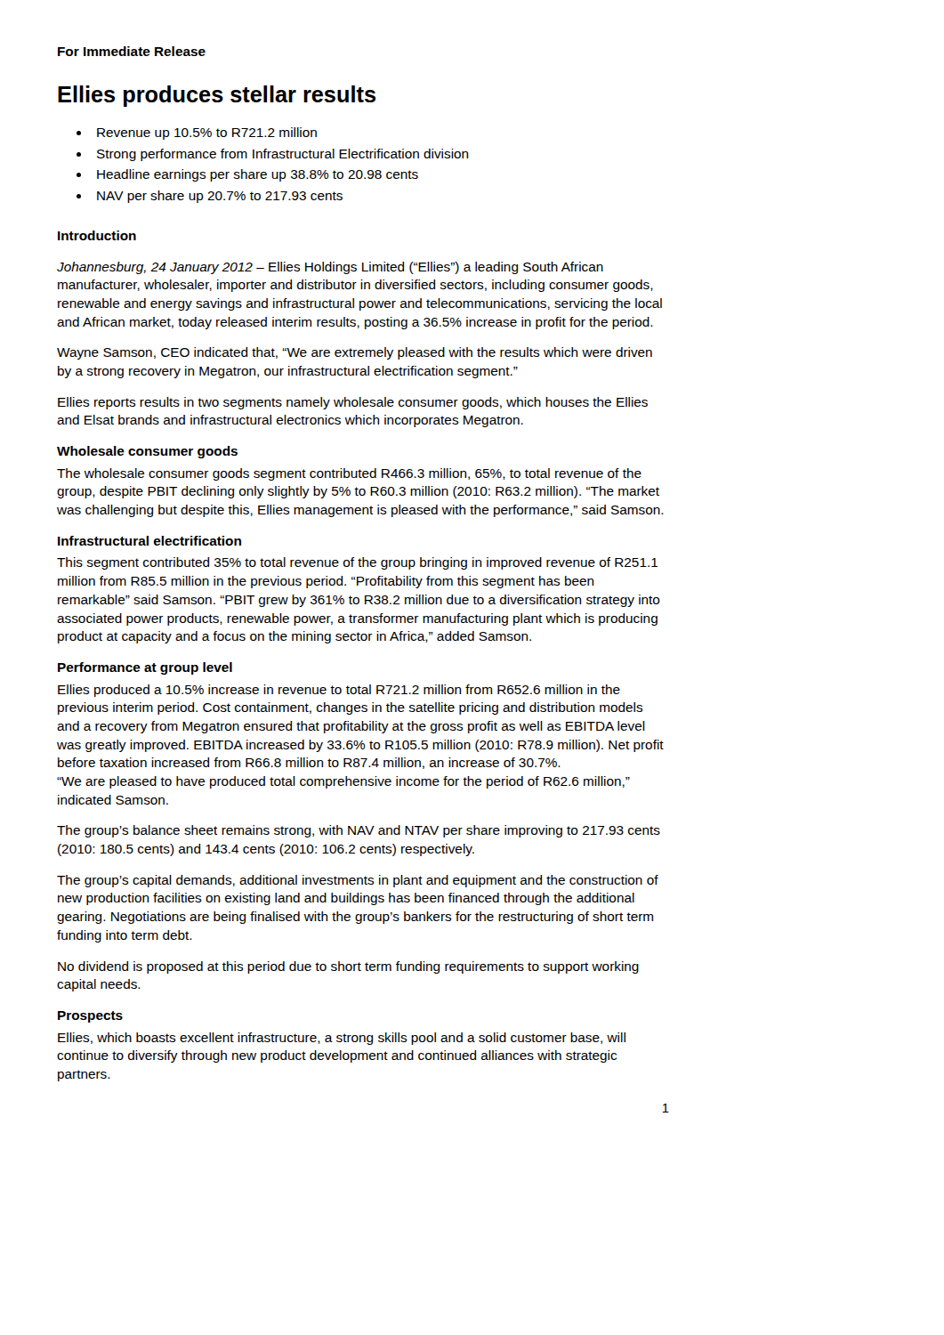For Immediate Release
Ellies produces stellar results
Revenue up 10.5% to R721.2 million
Strong performance from Infrastructural Electrification division
Headline earnings per share up 38.8% to 20.98 cents
NAV per share up 20.7% to 217.93 cents
Introduction
Johannesburg, 24 January 2012 – Ellies Holdings Limited (“Ellies”) a leading South African manufacturer, wholesaler, importer and distributor in diversified sectors, including consumer goods, renewable and energy savings and infrastructural power and telecommunications, servicing the local and African market, today released interim results, posting a 36.5% increase in profit for the period.
Wayne Samson, CEO indicated that, “We are extremely pleased with the results which were driven by a strong recovery in Megatron, our infrastructural electrification segment.”
Ellies reports results in two segments namely wholesale consumer goods, which houses the Ellies and Elsat brands and infrastructural electronics which incorporates Megatron.
Wholesale consumer goods
The wholesale consumer goods segment contributed R466.3 million, 65%, to total revenue of the group, despite PBIT declining only slightly by 5% to R60.3 million (2010: R63.2 million). “The market was challenging but despite this, Ellies management is pleased with the performance,” said Samson.
Infrastructural electrification
This segment contributed 35% to total revenue of the group bringing in improved revenue of R251.1 million from R85.5 million in the previous period. “Profitability from this segment has been remarkable” said Samson. “PBIT grew by 361% to R38.2 million due to a diversification strategy into associated power products, renewable power, a transformer manufacturing plant which is producing product at capacity and a focus on the mining sector in Africa,” added Samson.
Performance at group level
Ellies produced a 10.5% increase in revenue to total R721.2 million from R652.6 million in the previous interim period. Cost containment, changes in the satellite pricing and distribution models and a recovery from Megatron ensured that profitability at the gross profit as well as EBITDA level was greatly improved. EBITDA increased by 33.6% to R105.5 million (2010: R78.9 million). Net profit before taxation increased from R66.8 million to R87.4 million, an increase of 30.7%.
“We are pleased to have produced total comprehensive income for the period of R62.6 million,” indicated Samson.
The group’s balance sheet remains strong, with NAV and NTAV per share improving to 217.93 cents (2010: 180.5 cents) and 143.4 cents (2010: 106.2 cents) respectively.
The group’s capital demands, additional investments in plant and equipment and the construction of new production facilities on existing land and buildings has been financed through the additional gearing. Negotiations are being finalised with the group’s bankers for the restructuring of short term funding into term debt.
No dividend is proposed at this period due to short term funding requirements to support working capital needs.
Prospects
Ellies, which boasts excellent infrastructure, a strong skills pool and a solid customer base, will continue to diversify through new product development and continued alliances with strategic partners.
1